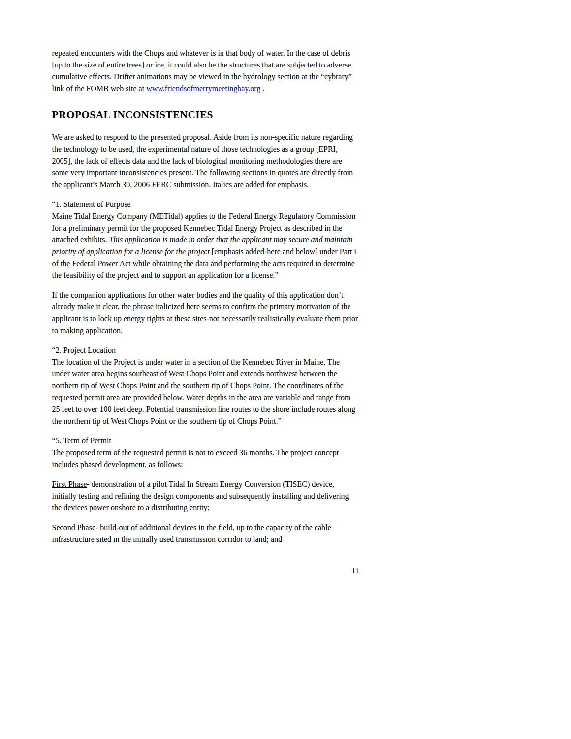repeated encounters with the Chops and whatever is in that body of water. In the case of debris [up to the size of entire trees] or ice, it could also be the structures that are subjected to adverse cumulative effects. Drifter animations may be viewed in the hydrology section at the “cybrary” link of the FOMB web site at www.friendsofmerrymeetingbay.org .
PROPOSAL INCONSISTENCIES
We are asked to respond to the presented proposal. Aside from its non-specific nature regarding the technology to be used, the experimental nature of those technologies as a group [EPRI, 2005], the lack of effects data and the lack of biological monitoring methodologies there are some very important inconsistencies present. The following sections in quotes are directly from the applicant’s March 30, 2006 FERC submission. Italics are added for emphasis.
“1. Statement of Purpose
Maine Tidal Energy Company (METidal) applies to the Federal Energy Regulatory Commission for a preliminary permit for the proposed Kennebec Tidal Energy Project as described in the attached exhibits. This application is made in order that the applicant may secure and maintain priority of application for a license for the project [emphasis added-here and below] under Part i of the Federal Power Act while obtaining the data and performing the acts required to determine the feasibility of the project and to support an application for a license.”
If the companion applications for other water bodies and the quality of this application don’t already make it clear, the phrase italicized here seems to confirm the primary motivation of the applicant is to lock up energy rights at these sites-not necessarily realistically evaluate them prior to making application.
“2. Project Location
The location of the Project is under water in a section of the Kennebec River in Maine. The under water area begins southeast of West Chops Point and extends northwest between the northern tip of West Chops Point and the southern tip of Chops Point. The coordinates of the requested permit area are provided below. Water depths in the area are variable and range from 25 feet to over 100 feet deep. Potential transmission line routes to the shore include routes along the northern tip of West Chops Point or the southern tip of Chops Point.”
“5. Term of Permit
The proposed term of the requested permit is not to exceed 36 months. The project concept includes phased development, as follows:
First Phase- demonstration of a pilot Tidal In Stream Energy Conversion (TISEC) device, initially testing and refining the design components and subsequently installing and delivering the devices power onshore to a distributing entity;
Second Phase- build-out of additional devices in the field, up to the capacity of the cable infrastructure sited in the initially used transmission corridor to land; and
11